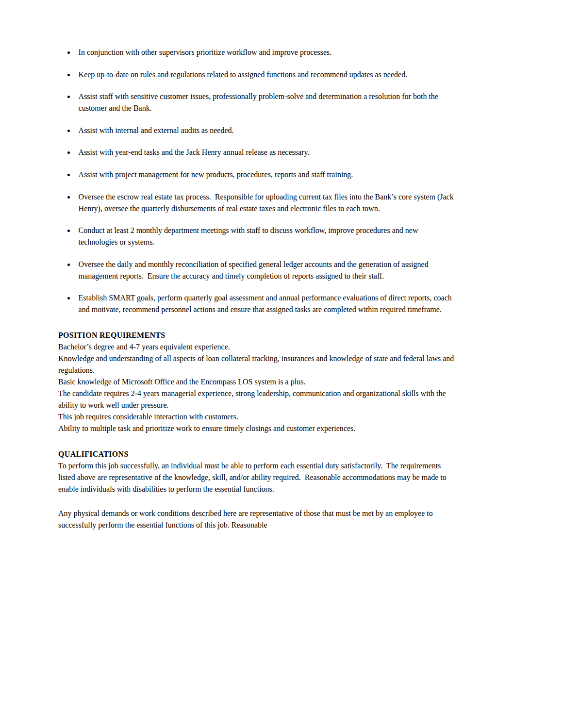In conjunction with other supervisors prioritize workflow and improve processes.
Keep up-to-date on rules and regulations related to assigned functions and recommend updates as needed.
Assist staff with sensitive customer issues, professionally problem-solve and determination a resolution for both the customer and the Bank.
Assist with internal and external audits as needed.
Assist with year-end tasks and the Jack Henry annual release as necessary.
Assist with project management for new products, procedures, reports and staff training.
Oversee the escrow real estate tax process. Responsible for uploading current tax files into the Bank’s core system (Jack Henry), oversee the quarterly disbursements of real estate taxes and electronic files to each town.
Conduct at least 2 monthly department meetings with staff to discuss workflow, improve procedures and new technologies or systems.
Oversee the daily and monthly reconciliation of specified general ledger accounts and the generation of assigned management reports. Ensure the accuracy and timely completion of reports assigned to their staff.
Establish SMART goals, perform quarterly goal assessment and annual performance evaluations of direct reports, coach and motivate, recommend personnel actions and ensure that assigned tasks are completed within required timeframe.
POSITION REQUIREMENTS
Bachelor’s degree and 4-7 years equivalent experience.
Knowledge and understanding of all aspects of loan collateral tracking, insurances and knowledge of state and federal laws and regulations.
Basic knowledge of Microsoft Office and the Encompass LOS system is a plus.
The candidate requires 2-4 years managerial experience, strong leadership, communication and organizational skills with the ability to work well under pressure.
This job requires considerable interaction with customers.
Ability to multiple task and prioritize work to ensure timely closings and customer experiences.
QUALIFICATIONS
To perform this job successfully, an individual must be able to perform each essential duty satisfactorily. The requirements listed above are representative of the knowledge, skill, and/or ability required. Reasonable accommodations may be made to enable individuals with disabilities to perform the essential functions.
Any physical demands or work conditions described here are representative of those that must be met by an employee to successfully perform the essential functions of this job. Reasonable